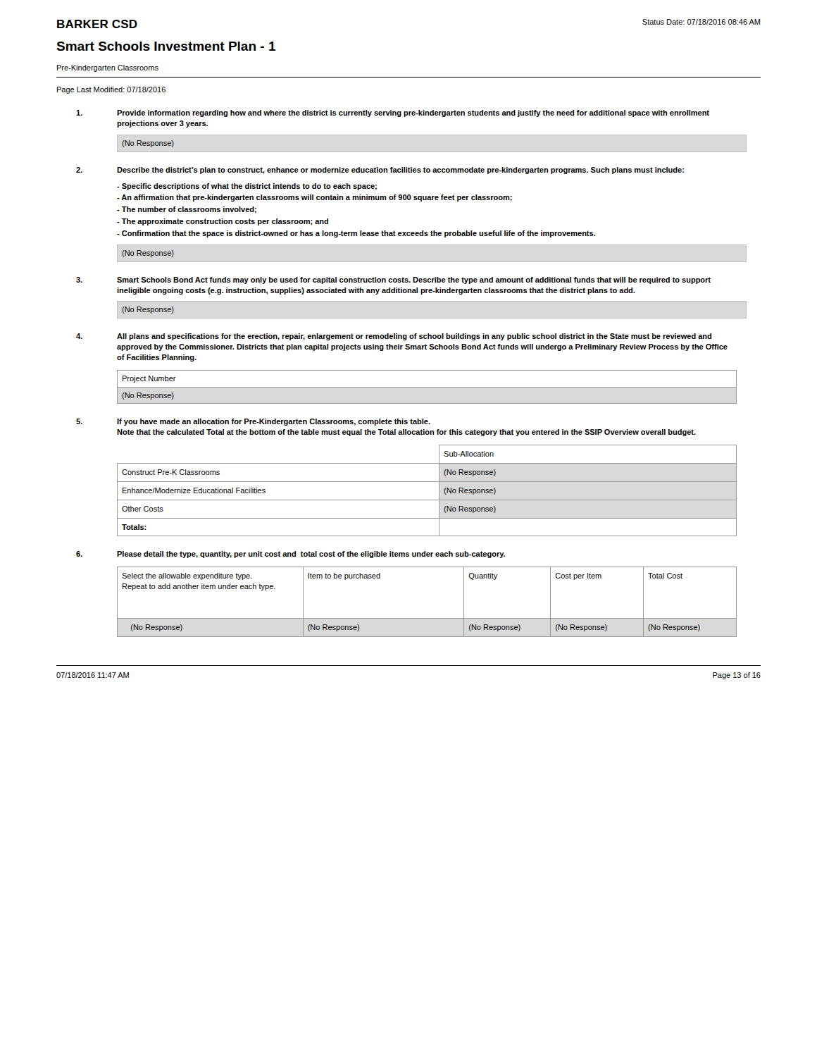Status Date: 07/18/2016 08:46 AM
BARKER CSD
Smart Schools Investment Plan - 1
Pre-Kindergarten Classrooms
Page Last Modified: 07/18/2016
Provide information regarding how and where the district is currently serving pre-kindergarten students and justify the need for additional space with enrollment projections over 3 years.
(No Response)
Describe the district’s plan to construct, enhance or modernize education facilities to accommodate pre-kindergarten programs. Such plans must include:
- Specific descriptions of what the district intends to do to each space;
- An affirmation that pre-kindergarten classrooms will contain a minimum of 900 square feet per classroom;
- The number of classrooms involved;
- The approximate construction costs per classroom; and
- Confirmation that the space is district-owned or has a long-term lease that exceeds the probable useful life of the improvements.
(No Response)
Smart Schools Bond Act funds may only be used for capital construction costs. Describe the type and amount of additional funds that will be required to support ineligible ongoing costs (e.g. instruction, supplies) associated with any additional pre-kindergarten classrooms that the district plans to add.
(No Response)
All plans and specifications for the erection, repair, enlargement or remodeling of school buildings in any public school district in the State must be reviewed and approved by the Commissioner. Districts that plan capital projects using their Smart Schools Bond Act funds will undergo a Preliminary Review Process by the Office of Facilities Planning.
| Project Number |
| --- |
| (No Response) |
If you have made an allocation for Pre-Kindergarten Classrooms, complete this table.
Note that the calculated Total at the bottom of the table must equal the Total allocation for this category that you entered in the SSIP Overview overall budget.
| | Sub-Allocation |
| --- | --- |
| Construct Pre-K Classrooms | (No Response) |
| Enhance/Modernize Educational Facilities | (No Response) |
| Other Costs | (No Response) |
| Totals: | |
Please detail the type, quantity, per unit cost and total cost of the eligible items under each sub-category.
| Select the allowable expenditure type. Repeat to add another item under each type. | Item to be purchased | Quantity | Cost per Item | Total Cost |
| --- | --- | --- | --- | --- |
| (No Response) | (No Response) | (No Response) | (No Response) | (No Response) |
07/18/2016 11:47 AM Page 13 of 16